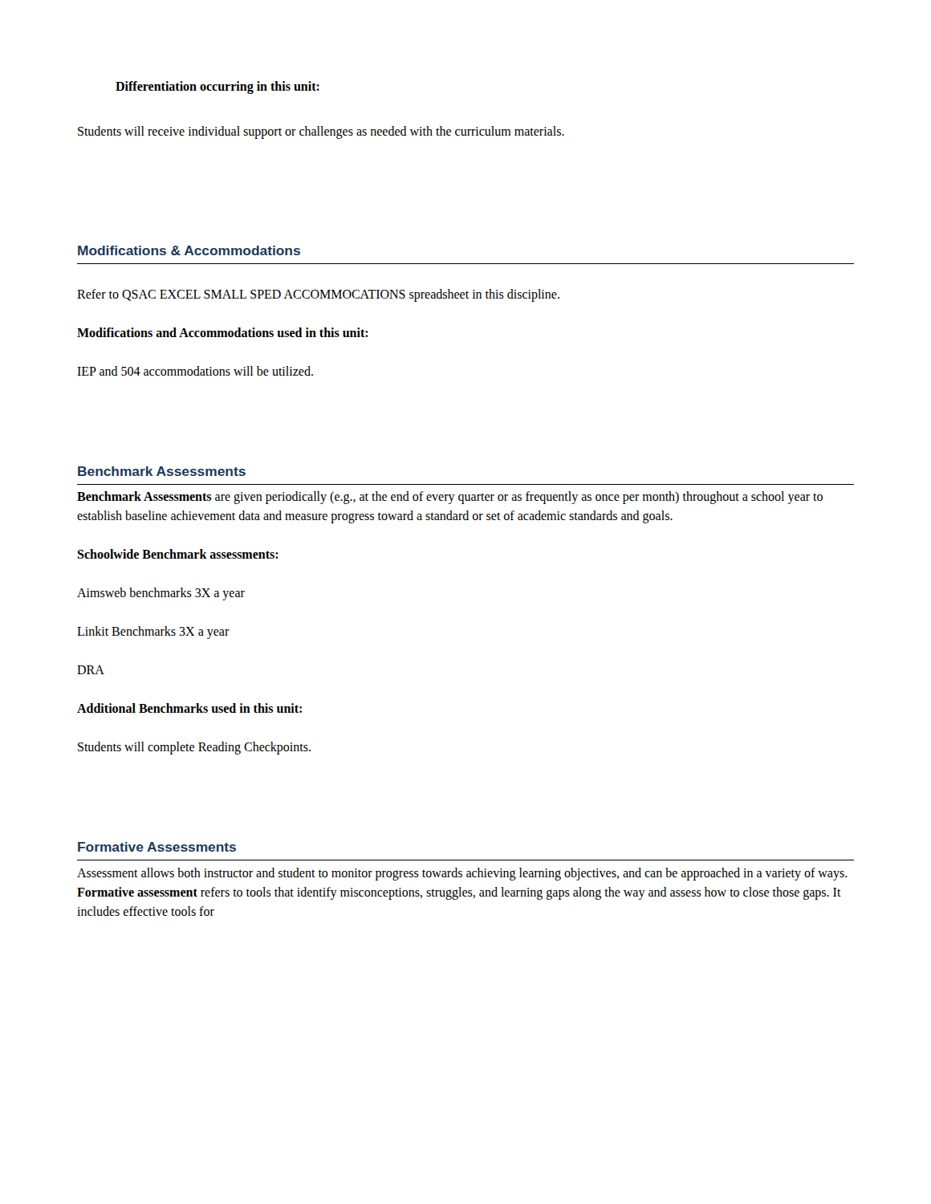Differentiation occurring in this unit:
Students will receive individual support or challenges as needed with the curriculum materials.
Modifications & Accommodations
Refer to QSAC EXCEL SMALL SPED ACCOMMOCATIONS spreadsheet in this discipline.
Modifications and Accommodations used in this unit:
IEP and 504 accommodations will be utilized.
Benchmark Assessments
Benchmark Assessments are given periodically (e.g., at the end of every quarter or as frequently as once per month) throughout a school year to establish baseline achievement data and measure progress toward a standard or set of academic standards and goals.
Schoolwide Benchmark assessments:
Aimsweb benchmarks 3X a year
Linkit Benchmarks 3X a year
DRA
Additional Benchmarks used in this unit:
Students will complete Reading Checkpoints.
Formative Assessments
Assessment allows both instructor and student to monitor progress towards achieving learning objectives, and can be approached in a variety of ways. Formative assessment refers to tools that identify misconceptions, struggles, and learning gaps along the way and assess how to close those gaps. It includes effective tools for